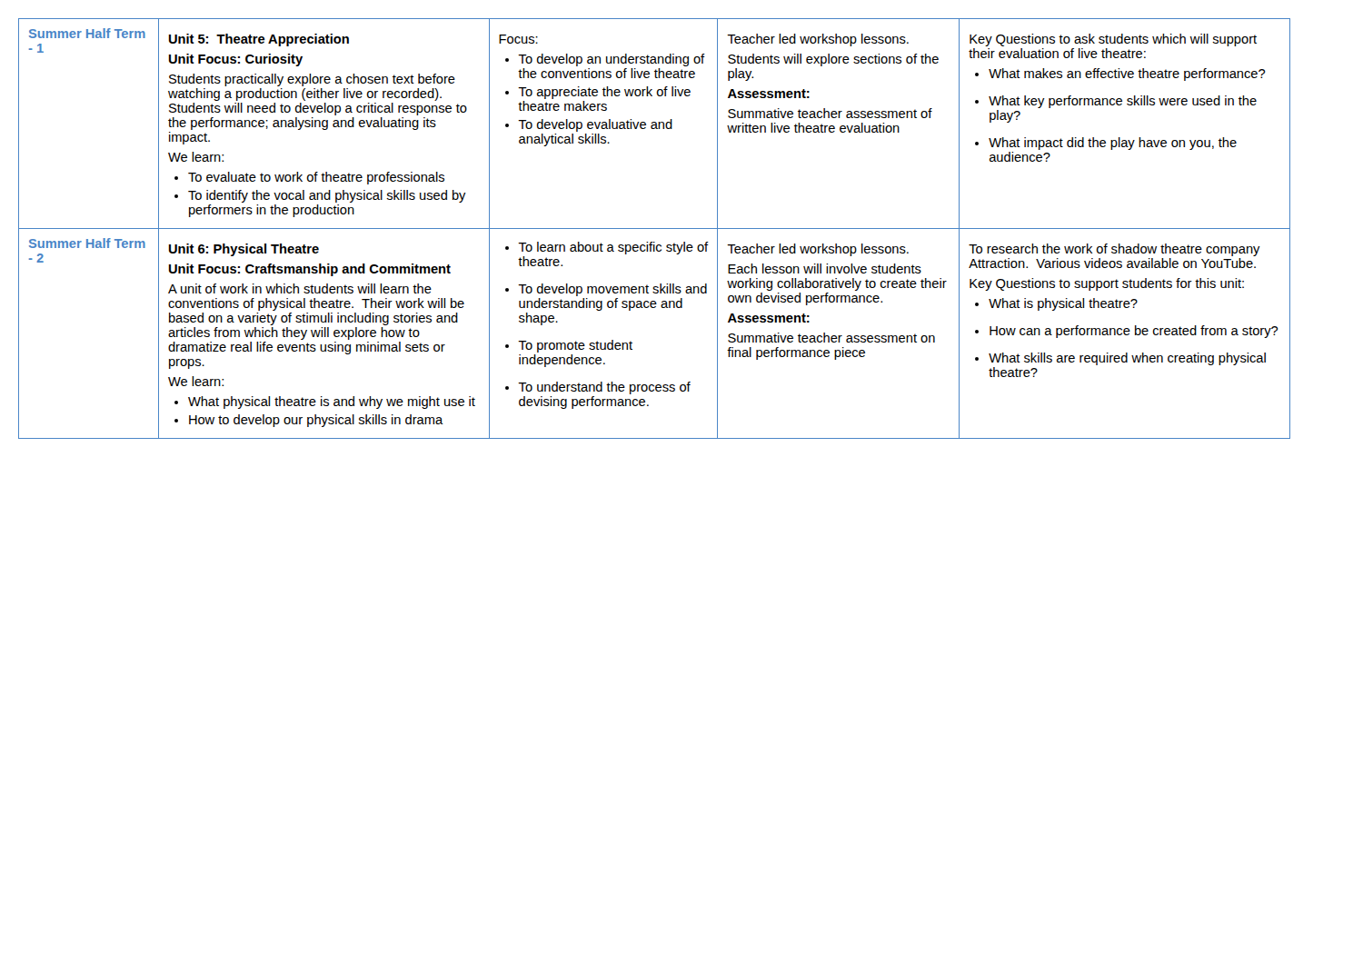| Summer Half Term - 1 | Unit 5: Theatre Appreciation Unit Focus: Curiosity Students practically explore a chosen text before watching a production (either live or recorded). Students will need to develop a critical response to the performance; analysing and evaluating its impact. We learn: To evaluate to work of theatre professionals To identify the vocal and physical skills used by performers in the production | Focus: To develop an understanding of the conventions of live theatre To appreciate the work of live theatre makers To develop evaluative and analytical skills. | Teacher led workshop lessons. Students will explore sections of the play. Assessment: Summative teacher assessment of written live theatre evaluation | Key Questions to ask students which will support their evaluation of live theatre: What makes an effective theatre performance? What key performance skills were used in the play? What impact did the play have on you, the audience? |
| Summer Half Term - 2 | Unit 6: Physical Theatre Unit Focus: Craftsmanship and Commitment A unit of work in which students will learn the conventions of physical theatre. Their work will be based on a variety of stimuli including stories and articles from which they will explore how to dramatize real life events using minimal sets or props. We learn: What physical theatre is and why we might use it How to develop our physical skills in drama | To learn about a specific style of theatre. To develop movement skills and understanding of space and shape. To promote student independence. To understand the process of devising performance. | Teacher led workshop lessons. Each lesson will involve students working collaboratively to create their own devised performance. Assessment: Summative teacher assessment on final performance piece | To research the work of shadow theatre company Attraction. Various videos available on YouTube. Key Questions to support students for this unit: What is physical theatre? How can a performance be created from a story? What skills are required when creating physical theatre? |